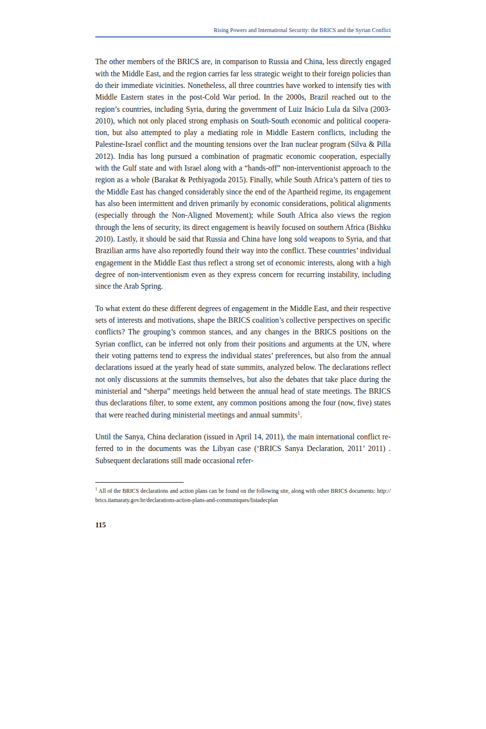Rising Powers and International Security: the BRICS and the Syrian Conflict
The other members of the BRICS are, in comparison to Russia and China, less directly engaged with the Middle East, and the region carries far less strategic weight to their foreign policies than do their immediate vicinities. Nonetheless, all three countries have worked to intensify ties with Middle Eastern states in the post-Cold War period. In the 2000s, Brazil reached out to the region’s countries, including Syria, during the government of Luiz Inácio Lula da Silva (2003-2010), which not only placed strong emphasis on South-South economic and political cooperation, but also attempted to play a mediating role in Middle Eastern conflicts, including the Palestine-Israel conflict and the mounting tensions over the Iran nuclear program (Silva & Pilla 2012). India has long pursued a combination of pragmatic economic cooperation, especially with the Gulf state and with Israel along with a “hands-off” non-interventionist approach to the region as a whole (Barakat & Pethiyagoda 2015). Finally, while South Africa’s pattern of ties to the Middle East has changed considerably since the end of the Apartheid regime, its engagement has also been intermittent and driven primarily by economic considerations, political alignments (especially through the Non-Aligned Movement); while South Africa also views the region through the lens of security, its direct engagement is heavily focused on southern Africa (Bishku 2010). Lastly, it should be said that Russia and China have long sold weapons to Syria, and that Brazilian arms have also reportedly found their way into the conflict. These countries’ individual engagement in the Middle East thus reflect a strong set of economic interests, along with a high degree of non-interventionism even as they express concern for recurring instability, including since the Arab Spring.
To what extent do these different degrees of engagement in the Middle East, and their respective sets of interests and motivations, shape the BRICS coalition’s collective perspectives on specific conflicts? The grouping’s common stances, and any changes in the BRICS positions on the Syrian conflict, can be inferred not only from their positions and arguments at the UN, where their voting patterns tend to express the individual states’ preferences, but also from the annual declarations issued at the yearly head of state summits, analyzed below. The declarations reflect not only discussions at the summits themselves, but also the debates that take place during the ministerial and “sherpa” meetings held between the annual head of state meetings. The BRICS thus declarations filter, to some extent, any common positions among the four (now, five) states that were reached during ministerial meetings and annual summits1.
Until the Sanya, China declaration (issued in April 14, 2011), the main international conflict referred to in the documents was the Libyan case (‘BRICS Sanya Declaration, 2011’ 2011) . Subsequent declarations still made occasional refer-
1 All of the BRICS declarations and action plans can be found on the following site, along with other BRICS documents: http://brics.itamaraty.gov.br/declarations-action-plans-and-communiques/listadecplan
115